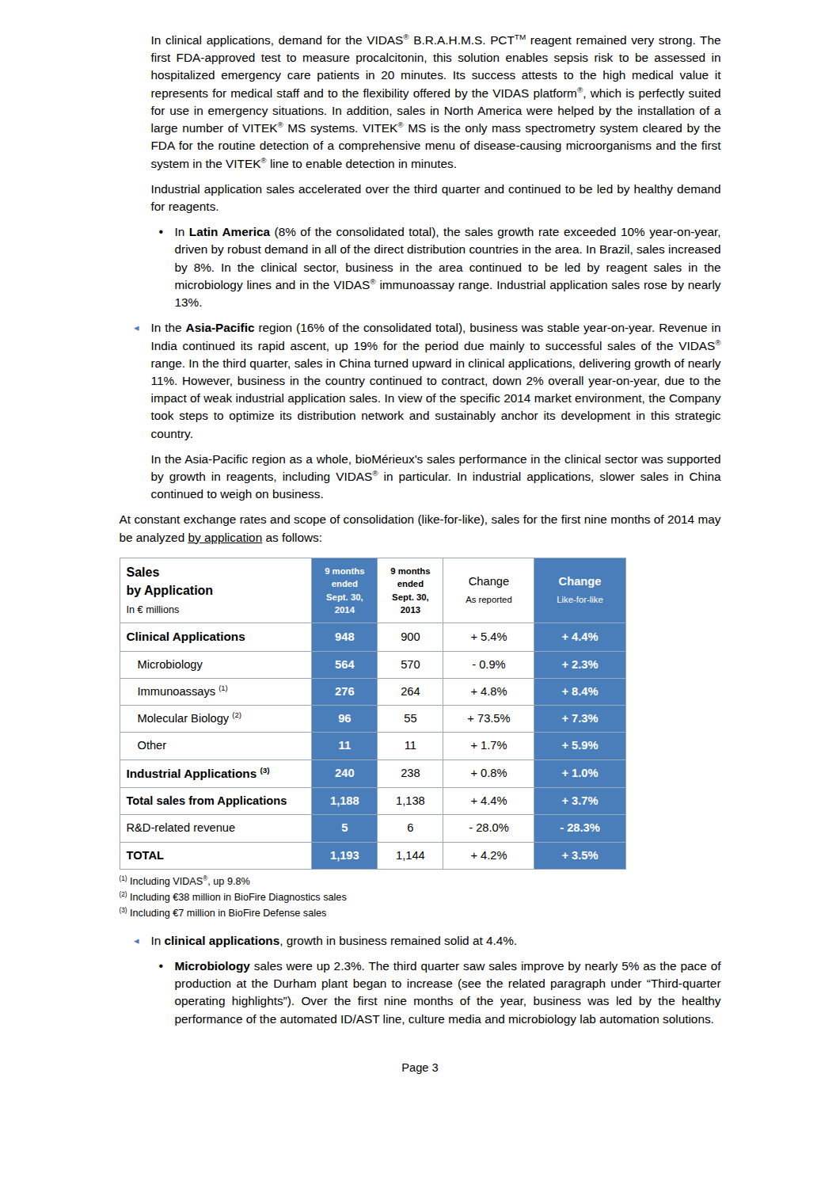In clinical applications, demand for the VIDAS® B.R.A.H.M.S. PCTTM reagent remained very strong. The first FDA-approved test to measure procalcitonin, this solution enables sepsis risk to be assessed in hospitalized emergency care patients in 20 minutes. Its success attests to the high medical value it represents for medical staff and to the flexibility offered by the VIDAS platform®, which is perfectly suited for use in emergency situations. In addition, sales in North America were helped by the installation of a large number of VITEK® MS systems. VITEK® MS is the only mass spectrometry system cleared by the FDA for the routine detection of a comprehensive menu of disease-causing microorganisms and the first system in the VITEK® line to enable detection in minutes.
Industrial application sales accelerated over the third quarter and continued to be led by healthy demand for reagents.
In Latin America (8% of the consolidated total), the sales growth rate exceeded 10% year-on-year, driven by robust demand in all of the direct distribution countries in the area. In Brazil, sales increased by 8%. In the clinical sector, business in the area continued to be led by reagent sales in the microbiology lines and in the VIDAS® immunoassay range. Industrial application sales rose by nearly 13%.
In the Asia-Pacific region (16% of the consolidated total), business was stable year-on-year. Revenue in India continued its rapid ascent, up 19% for the period due mainly to successful sales of the VIDAS® range. In the third quarter, sales in China turned upward in clinical applications, delivering growth of nearly 11%. However, business in the country continued to contract, down 2% overall year-on-year, due to the impact of weak industrial application sales. In view of the specific 2014 market environment, the Company took steps to optimize its distribution network and sustainably anchor its development in this strategic country.
In the Asia-Pacific region as a whole, bioMérieux's sales performance in the clinical sector was supported by growth in reagents, including VIDAS® in particular. In industrial applications, slower sales in China continued to weigh on business.
At constant exchange rates and scope of consolidation (like-for-like), sales for the first nine months of 2014 may be analyzed by application as follows:
| Sales by Application In € millions | 9 months ended Sept. 30, 2014 | 9 months ended Sept. 30, 2013 | Change As reported | Change Like-for-like |
| --- | --- | --- | --- | --- |
| Clinical Applications | 948 | 900 | + 5.4% | + 4.4% |
| Microbiology | 564 | 570 | - 0.9% | + 2.3% |
| Immunoassays (1) | 276 | 264 | + 4.8% | + 8.4% |
| Molecular Biology (2) | 96 | 55 | + 73.5% | + 7.3% |
| Other | 11 | 11 | + 1.7% | + 5.9% |
| Industrial Applications (3) | 240 | 238 | + 0.8% | + 1.0% |
| Total sales from Applications | 1,188 | 1,138 | + 4.4% | + 3.7% |
| R&D-related revenue | 5 | 6 | - 28.0% | - 28.3% |
| TOTAL | 1,193 | 1,144 | + 4.2% | + 3.5% |
(1) Including VIDAS®, up 9.8%
(2) Including €38 million in BioFire Diagnostics sales
(3) Including €7 million in BioFire Defense sales
In clinical applications, growth in business remained solid at 4.4%.
Microbiology sales were up 2.3%. The third quarter saw sales improve by nearly 5% as the pace of production at the Durham plant began to increase (see the related paragraph under “Third-quarter operating highlights”). Over the first nine months of the year, business was led by the healthy performance of the automated ID/AST line, culture media and microbiology lab automation solutions.
Page 3